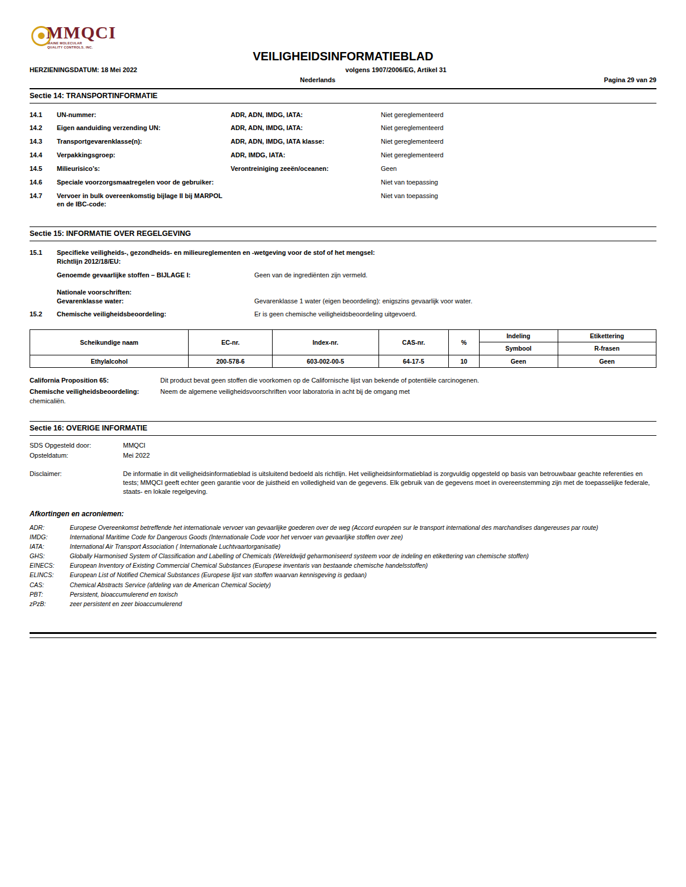⦿
MMQCI
MAINE MOLECULAR
QUALITY CONTROLS, INC.
VEILIGHEIDSINFORMATIEBLAD
HERZIENINGSDATUM: 18 Mei 2022 volgens 1907/2006/EG, Artikel 31
Nederlands Pagina 29 van 29
Sectie 14: TRANSPORTINFORMATIE
| 14.1 | UN-nummer: | ADR, ADN, IMDG, IATA: | Niet gereglementeerd |
| 14.2 | Eigen aanduiding verzending UN: | ADR, ADN, IMDG, IATA: | Niet gereglementeerd |
| 14.3 | Transportgevarenklasse(n): | ADR, ADN, IMDG, IATA klasse: | Niet gereglementeerd |
| 14.4 | Verpakkingsgroep: | ADR, IMDG, IATA: | Niet gereglementeerd |
| 14.5 | Milieurisico’s: | Verontreiniging zeeën/oceanen: | Geen |
| 14.6 | Speciale voorzorgsmaatregelen voor de gebruiker: | | Niet van toepassing |
| 14.7 | Vervoer in bulk overeenkomstig bijlage II bij MARPOL en de IBC-code: | | Niet van toepassing |
Sectie 15: INFORMATIE OVER REGELGEVING
| 15.1 | Specifieke veiligheids-, gezondheids- en milieureglementen en -wetgeving voor de stof of het mengsel: Richtlijn 2012/18/EU: |
| | Genoemde gevaarlijke stoffen – BIJLAGE I: | Geen van de ingrediënten zijn vermeld. |
| | Nationale voorschriften: Gevarenklasse water: | Gevarenklasse 1 water (eigen beoordeling): enigszins gevaarlijk voor water. |
| 15.2 | Chemische veiligheidsbeoordeling: | Er is geen chemische veiligheidsbeoordeling uitgevoerd. |
| Scheikundige naam | EC-nr. | Index-nr. | CAS-nr. | % | Indeling | Etikettering |
| --- | --- | --- | --- | --- | --- | --- |
| Symbool | R-frasen |
| Ethylalcohol | 200-578-6 | 603-002-00-5 | 64-17-5 | 10 | Geen | Geen |
| California Proposition 65: | Dit product bevat geen stoffen die voorkomen op de Californische lijst van bekende of potentiële carcinogenen. |
| Chemische veiligheidsbeoordeling: | Neem de algemene veiligheidsvoorschriften voor laboratoria in acht bij de omgang met |
chemicaliën.
Sectie 16: OVERIGE INFORMATIE
| SDS Opgesteld door: | MMQCI |
| Opsteldatum: | Mei 2022 |
| Disclaimer: | De informatie in dit veiligheidsinformatieblad is uitsluitend bedoeld als richtlijn. Het veiligheidsinformatieblad is zorgvuldig opgesteld op basis van betrouwbaar geachte referenties en tests; MMQCI geeft echter geen garantie voor de juistheid en volledigheid van de gegevens. Elk gebruik van de gegevens moet in overeenstemming zijn met de toepasselijke federale, staats- en lokale regelgeving. |
Afkortingen en acroniemen:
| ADR: | Europese Overeenkomst betreffende het internationale vervoer van gevaarlijke goederen over de weg (Accord européen sur le transport international des marchandises dangereuses par route) |
| IMDG: | International Maritime Code for Dangerous Goods (Internationale Code voor het vervoer van gevaarlijke stoffen over zee) |
| IATA: | International Air Transport Association ( Internationale Luchtvaartorganisatie) |
| GHS: | Globally Harmonised System of Classification and Labelling of Chemicals (Wereldwijd geharmoniseerd systeem voor de indeling en etikettering van chemische stoffen) |
| EINECS: | European Inventory of Existing Commercial Chemical Substances (Europese inventaris van bestaande chemische handelsstoffen) |
| ELINCS: | European List of Notified Chemical Substances (Europese lijst van stoffen waarvan kennisgeving is gedaan) |
| CAS: | Chemical Abstracts Service (afdeling van de American Chemical Society) |
| PBT: | Persistent, bioaccumulerend en toxisch |
| zPzB: | zeer persistent en zeer bioaccumulerend |